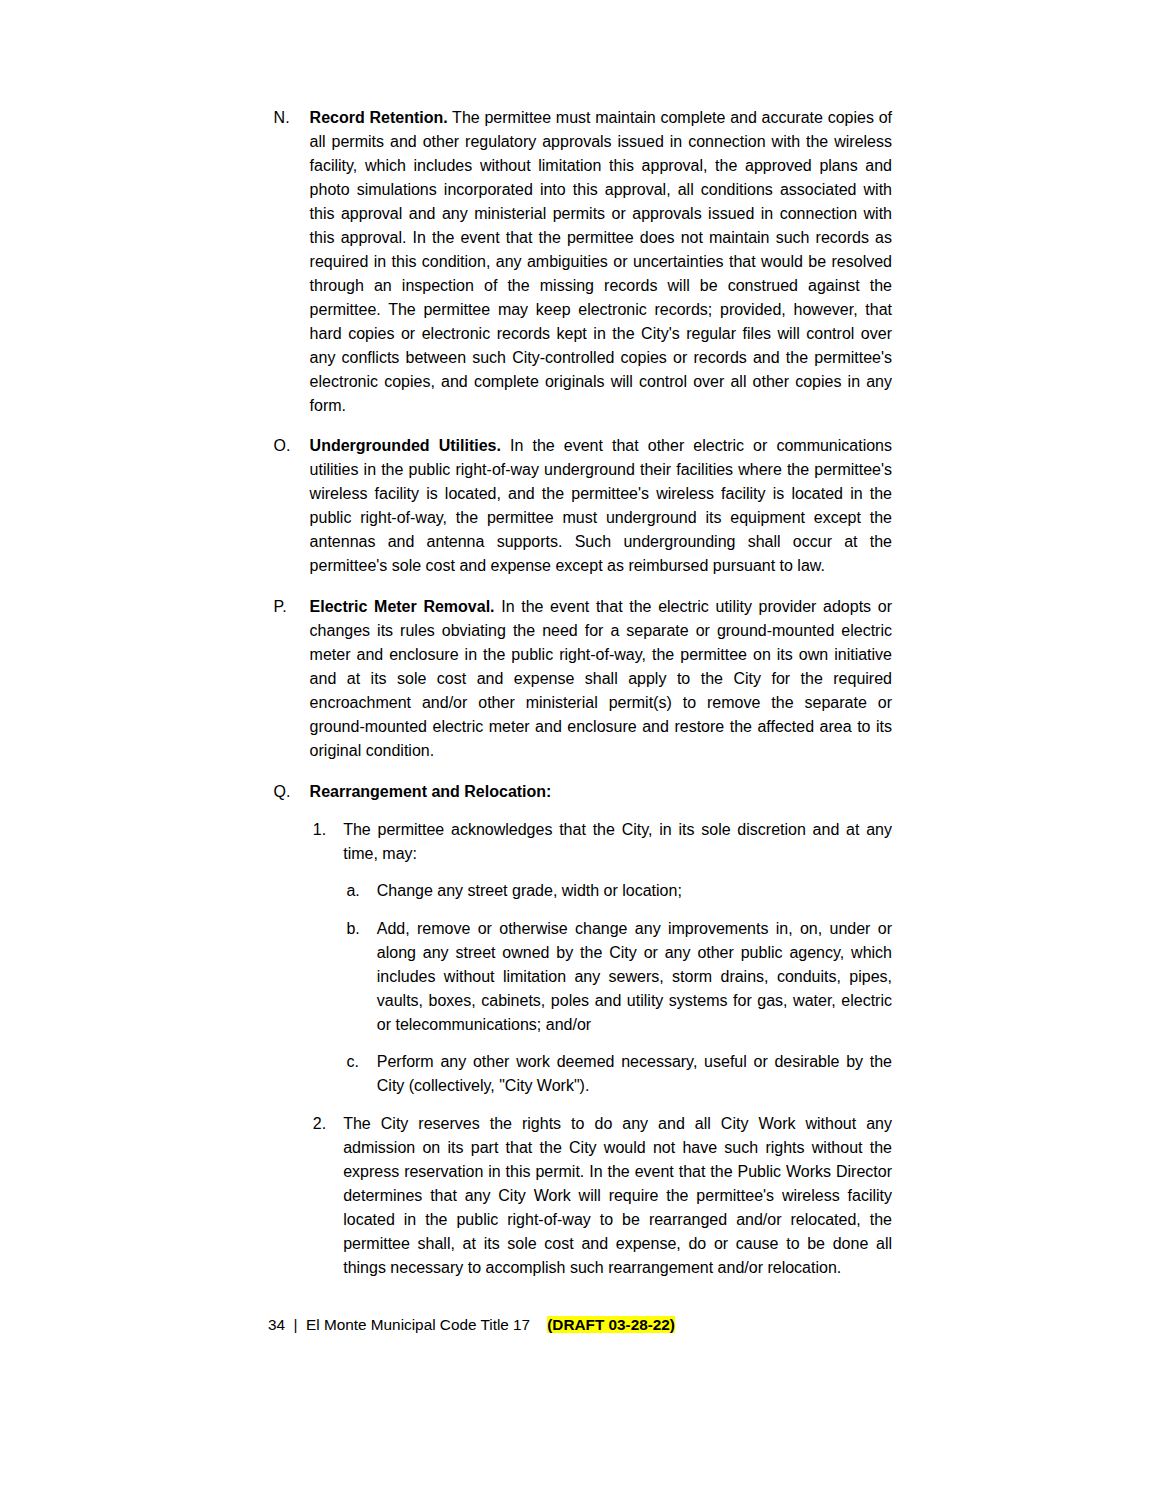N. Record Retention. The permittee must maintain complete and accurate copies of all permits and other regulatory approvals issued in connection with the wireless facility, which includes without limitation this approval, the approved plans and photo simulations incorporated into this approval, all conditions associated with this approval and any ministerial permits or approvals issued in connection with this approval. In the event that the permittee does not maintain such records as required in this condition, any ambiguities or uncertainties that would be resolved through an inspection of the missing records will be construed against the permittee. The permittee may keep electronic records; provided, however, that hard copies or electronic records kept in the City's regular files will control over any conflicts between such City-controlled copies or records and the permittee's electronic copies, and complete originals will control over all other copies in any form.
O. Undergrounded Utilities. In the event that other electric or communications utilities in the public right-of-way underground their facilities where the permittee's wireless facility is located, and the permittee's wireless facility is located in the public right-of-way, the permittee must underground its equipment except the antennas and antenna supports. Such undergrounding shall occur at the permittee's sole cost and expense except as reimbursed pursuant to law.
P. Electric Meter Removal. In the event that the electric utility provider adopts or changes its rules obviating the need for a separate or ground-mounted electric meter and enclosure in the public right-of-way, the permittee on its own initiative and at its sole cost and expense shall apply to the City for the required encroachment and/or other ministerial permit(s) to remove the separate or ground-mounted electric meter and enclosure and restore the affected area to its original condition.
Q. Rearrangement and Relocation:
1. The permittee acknowledges that the City, in its sole discretion and at any time, may:
a. Change any street grade, width or location;
b. Add, remove or otherwise change any improvements in, on, under or along any street owned by the City or any other public agency, which includes without limitation any sewers, storm drains, conduits, pipes, vaults, boxes, cabinets, poles and utility systems for gas, water, electric or telecommunications; and/or
c. Perform any other work deemed necessary, useful or desirable by the City (collectively, "City Work").
2. The City reserves the rights to do any and all City Work without any admission on its part that the City would not have such rights without the express reservation in this permit. In the event that the Public Works Director determines that any City Work will require the permittee's wireless facility located in the public right-of-way to be rearranged and/or relocated, the permittee shall, at its sole cost and expense, do or cause to be done all things necessary to accomplish such rearrangement and/or relocation.
34 | El Monte Municipal Code Title 17 (DRAFT 03-28-22)